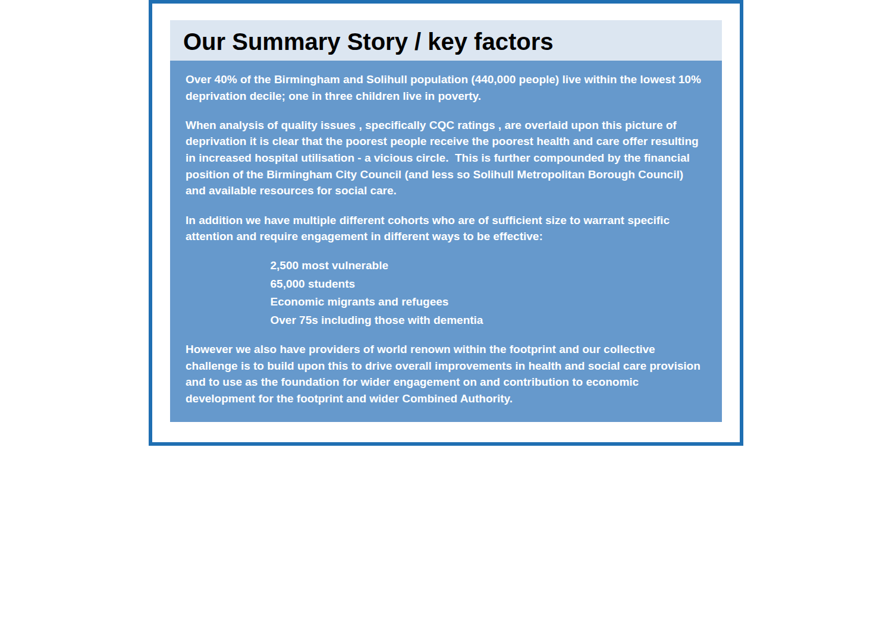Our Summary Story / key factors
Over 40% of the Birmingham and Solihull population (440,000 people) live within the lowest 10% deprivation decile; one in three children live in poverty.
When analysis of quality issues , specifically CQC ratings , are overlaid upon this picture of deprivation it is clear that the poorest people receive the poorest health and care offer resulting in increased hospital utilisation - a vicious circle. This is further compounded by the financial position of the Birmingham City Council (and less so Solihull Metropolitan Borough Council) and available resources for social care.
In addition we have multiple different cohorts who are of sufficient size to warrant specific attention and require engagement in different ways to be effective:
2,500 most vulnerable
65,000 students
Economic migrants and refugees
Over 75s including those with dementia
However we also have providers of world renown within the footprint and our collective challenge is to build upon this to drive overall improvements in health and social care provision and to use as the foundation for wider engagement on and contribution to economic development for the footprint and wider Combined Authority.